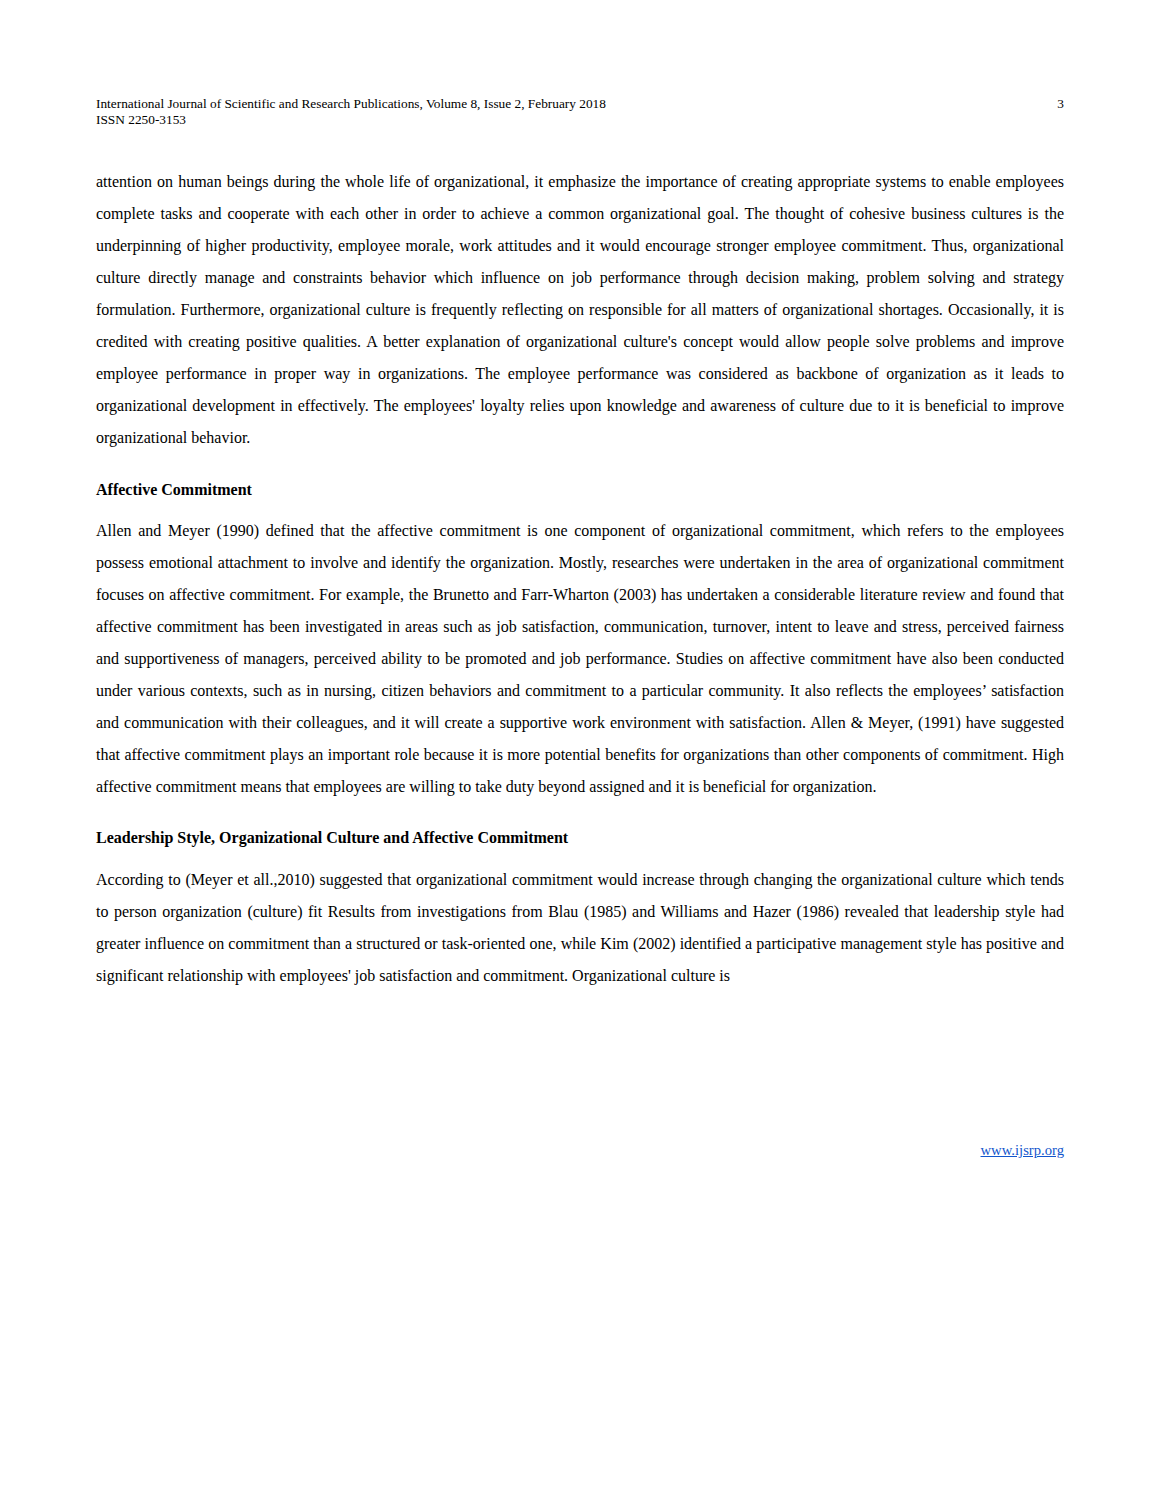3 International Journal of Scientific and Research Publications, Volume 8, Issue 2, February 2018 ISSN 2250-3153
attention on human beings during the whole life of organizational, it emphasize the importance of creating appropriate systems to enable employees complete tasks and cooperate with each other in order to achieve a common organizational goal. The thought of cohesive business cultures is the underpinning of higher productivity, employee morale, work attitudes and it would encourage stronger employee commitment. Thus, organizational culture directly manage and constraints behavior which influence on job performance through decision making, problem solving and strategy formulation. Furthermore, organizational culture is frequently reflecting on responsible for all matters of organizational shortages. Occasionally, it is credited with creating positive qualities. A better explanation of organizational culture's concept would allow people solve problems and improve employee performance in proper way in organizations. The employee performance was considered as backbone of organization as it leads to organizational development in effectively. The employees' loyalty relies upon knowledge and awareness of culture due to it is beneficial to improve organizational behavior.
Affective Commitment
Allen and Meyer (1990) defined that the affective commitment is one component of organizational commitment, which refers to the employees possess emotional attachment to involve and identify the organization. Mostly, researches were undertaken in the area of organizational commitment focuses on affective commitment. For example, the Brunetto and Farr-Wharton (2003) has undertaken a considerable literature review and found that affective commitment has been investigated in areas such as job satisfaction, communication, turnover, intent to leave and stress, perceived fairness and supportiveness of managers, perceived ability to be promoted and job performance. Studies on affective commitment have also been conducted under various contexts, such as in nursing, citizen behaviors and commitment to a particular community. It also reflects the employees’ satisfaction and communication with their colleagues, and it will create a supportive work environment with satisfaction. Allen & Meyer, (1991) have suggested that affective commitment plays an important role because it is more potential benefits for organizations than other components of commitment. High affective commitment means that employees are willing to take duty beyond assigned and it is beneficial for organization.
Leadership Style, Organizational Culture and Affective Commitment
According to (Meyer et all.,2010) suggested that organizational commitment would increase through changing the organizational culture which tends to person organization (culture) fit Results from investigations from Blau (1985) and Williams and Hazer (1986) revealed that leadership style had greater influence on commitment than a structured or task-oriented one, while Kim (2002) identified a participative management style has positive and significant relationship with employees' job satisfaction and commitment. Organizational culture is
www.ijsrp.org